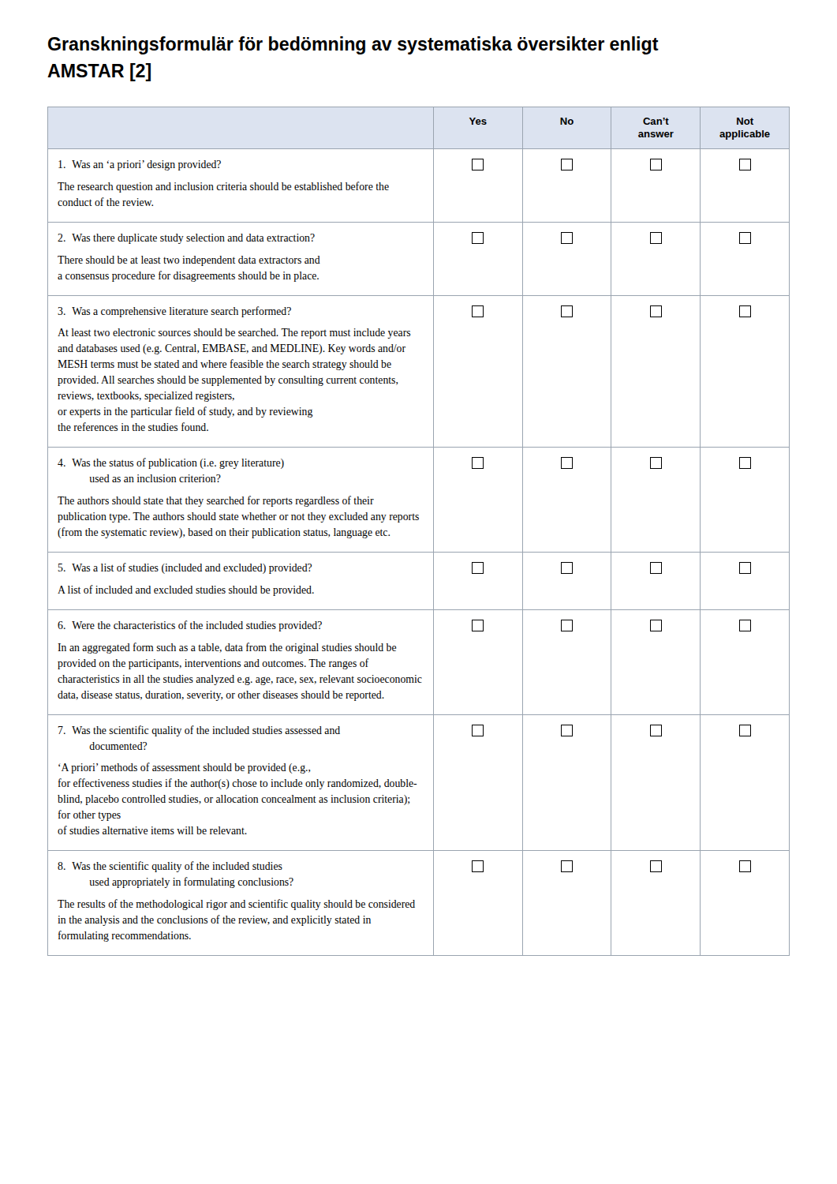Granskningsformulär för bedömning av systematiska översikter enligt
AMSTAR [2]
| | Yes | No | Can’t answer | Not applicable |
| --- | --- | --- | --- | --- |
| 1. Was an ‘a priori’ design provided? The research question and inclusion criteria should be established before the conduct of the review. | | | | |
| 2. Was there duplicate study selection and data extraction? There should be at least two independent data extractors and a consensus procedure for disagreements should be in place. | | | | |
| 3. Was a comprehensive literature search performed? At least two electronic sources should be searched. The report must include years and databases used (e.g. Central, EMBASE, and MEDLINE). Key words and/or MESH terms must be stated and where feasible the search strategy should be provided. All searches should be supplemented by consulting current contents, reviews, textbooks, specialized registers, or experts in the particular field of study, and by reviewing the references in the studies found. | | | | |
| 4. Was the status of publication (i.e. grey literature) used as an inclusion criterion? The authors should state that they searched for reports regardless of their publication type. The authors should state whether or not they excluded any reports (from the systematic review), based on their publication status, language etc. | | | | |
| 5. Was a list of studies (included and excluded) provided? A list of included and excluded studies should be provided. | | | | |
| 6. Were the characteristics of the included studies provided? In an aggregated form such as a table, data from the original studies should be provided on the participants, interventions and outcomes. The ranges of characteristics in all the studies analyzed e.g. age, race, sex, relevant socioeconomic data, disease status, duration, severity, or other diseases should be reported. | | | | |
| 7. Was the scientific quality of the included studies assessed and documented? ‘A priori’ methods of assessment should be provided (e.g., for effectiveness studies if the author(s) chose to include only randomized, double-blind, placebo controlled studies, or allocation concealment as inclusion criteria); for other types of studies alternative items will be relevant. | | | | |
| 8. Was the scientific quality of the included studies used appropriately in formulating conclusions? The results of the methodological rigor and scientific quality should be considered in the analysis and the conclusions of the review, and explicitly stated in formulating recommendations. | | | | |